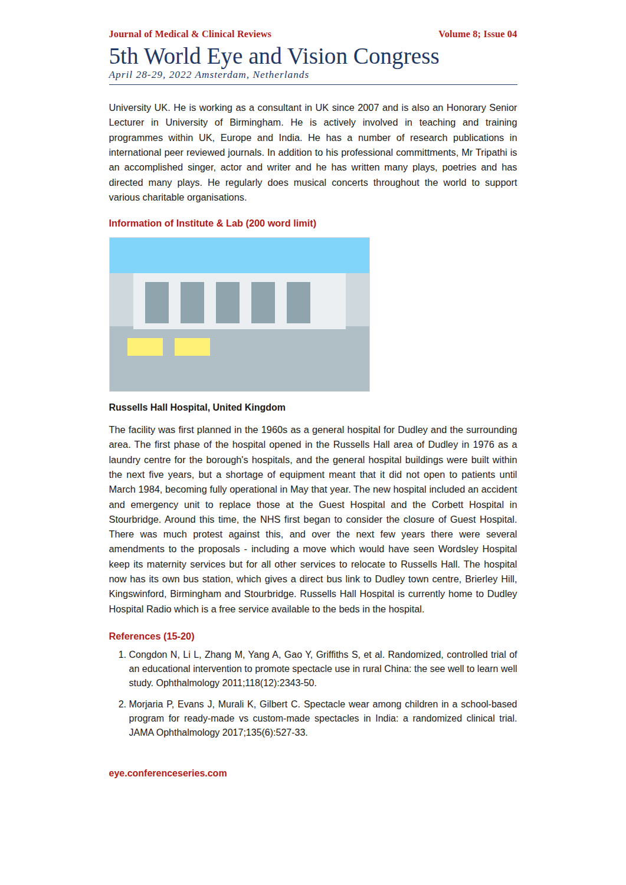Journal of Medical & Clinical Reviews Volume 8; Issue 04
5th World Eye and Vision Congress
April 28-29, 2022 Amsterdam, Netherlands
University UK. He is working as a consultant in UK since 2007 and is also an Honorary Senior Lecturer in University of Birmingham. He is actively involved in teaching and training programmes within UK, Europe and India. He has a number of research publications in international peer reviewed journals. In addition to his professional committments, Mr Tripathi is an accomplished singer, actor and writer and he has written many plays, poetries and has directed many plays. He regularly does musical concerts throughout the world to support various charitable organisations.
Information of Institute & Lab (200 word limit)
Russells Hall Hospital, United Kingdom
The facility was first planned in the 1960s as a general hospital for Dudley and the surrounding area. The first phase of the hospital opened in the Russells Hall area of Dudley in 1976 as a laundry centre for the borough's hospitals, and the general hospital buildings were built within the next five years, but a shortage of equipment meant that it did not open to patients until March 1984, becoming fully operational in May that year. The new hospital included an accident and emergency unit to replace those at the Guest Hospital and the Corbett Hospital in Stourbridge. Around this time, the NHS first began to consider the closure of Guest Hospital. There was much protest against this, and over the next few years there were several amendments to the proposals - including a move which would have seen Wordsley Hospital keep its maternity services but for all other services to relocate to Russells Hall. The hospital now has its own bus station, which gives a direct bus link to Dudley town centre, Brierley Hill, Kingswinford, Birmingham and Stourbridge. Russells Hall Hospital is currently home to Dudley Hospital Radio which is a free service available to the beds in the hospital.
References (15-20)
Congdon N, Li L, Zhang M, Yang A, Gao Y, Griffiths S, et al. Randomized, controlled trial of an educational intervention to promote spectacle use in rural China: the see well to learn well study. Ophthalmology 2011;118(12):2343-50.
Morjaria P, Evans J, Murali K, Gilbert C. Spectacle wear among children in a school-based program for ready-made vs custom-made spectacles in India: a randomized clinical trial. JAMA Ophthalmology 2017;135(6):527-33.
eye.conferenceseries.com